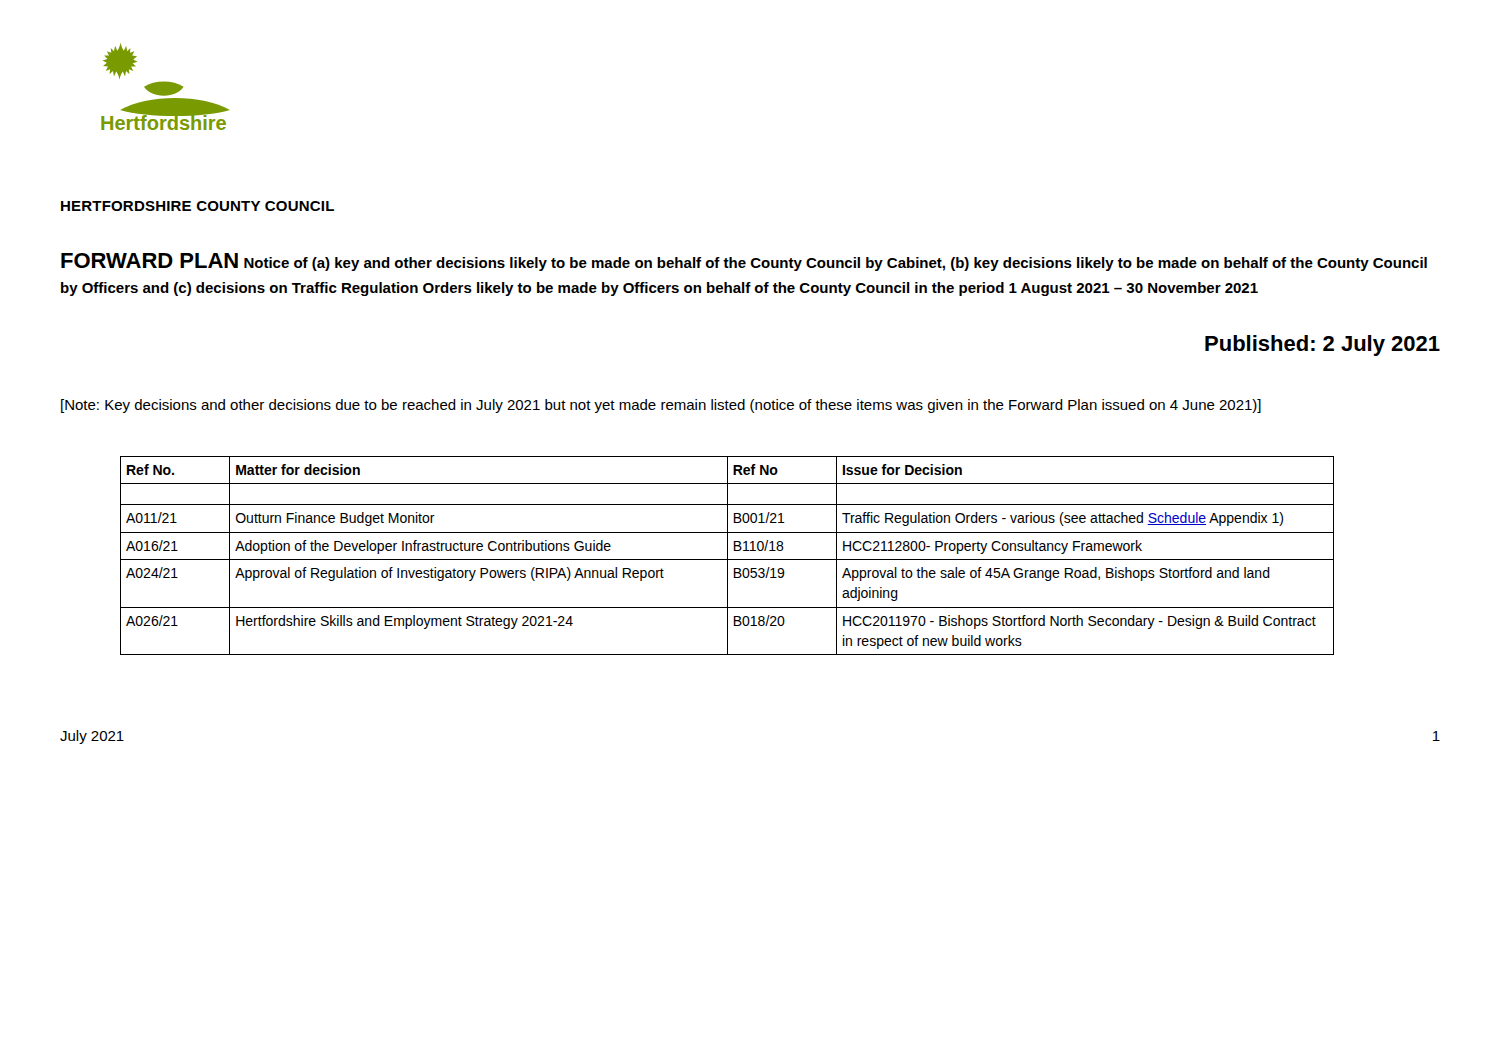Hertfordshire
HERTFORDSHIRE COUNTY COUNCIL
FORWARD PLAN Notice of (a) key and other decisions likely to be made on behalf of the County Council by Cabinet, (b) key decisions likely to be made on behalf of the County Council by Officers and (c) decisions on Traffic Regulation Orders likely to be made by Officers on behalf of the County Council in the period 1 August 2021 – 30 November 2021
Published: 2 July 2021
[Note: Key decisions and other decisions due to be reached in July 2021 but not yet made remain listed (notice of these items was given in the Forward Plan issued on 4 June 2021)]
| Ref No. | Matter for decision | Ref No | Issue for Decision |
| --- | --- | --- | --- |
| A011/21 | Outturn Finance Budget Monitor | B001/21 | Traffic Regulation Orders - various (see attached Schedule Appendix 1) |
| A016/21 | Adoption of the Developer Infrastructure Contributions Guide | B110/18 | HCC2112800- Property Consultancy Framework |
| A024/21 | Approval of Regulation of Investigatory Powers (RIPA) Annual Report | B053/19 | Approval to the sale of 45A Grange Road, Bishops Stortford and land adjoining |
| A026/21 | Hertfordshire Skills and Employment Strategy 2021-24 | B018/20 | HCC2011970 - Bishops Stortford North Secondary - Design & Build Contract in respect of new build works |
July 2021 1